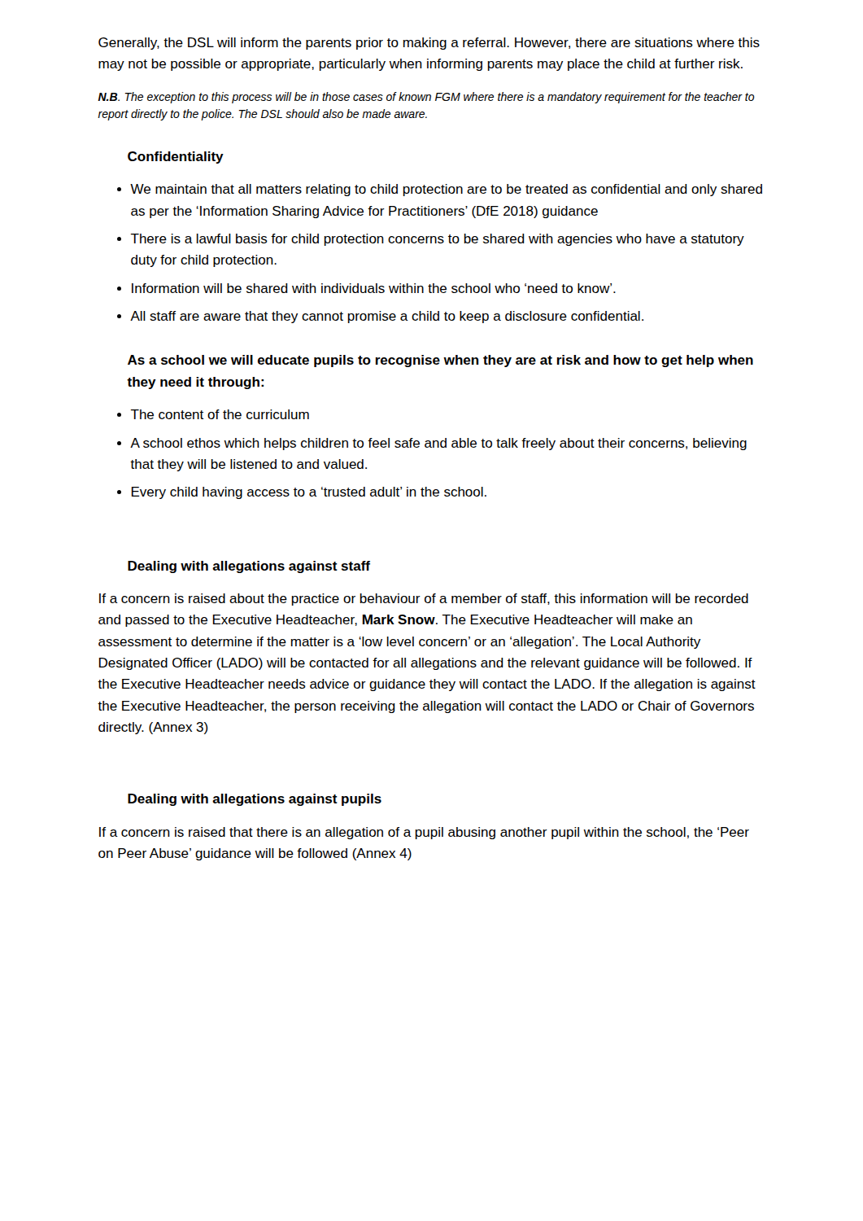Generally, the DSL will inform the parents prior to making a referral. However, there are situations where this may not be possible or appropriate, particularly when informing parents may place the child at further risk.
N.B. The exception to this process will be in those cases of known FGM where there is a mandatory requirement for the teacher to report directly to the police. The DSL should also be made aware.
Confidentiality
We maintain that all matters relating to child protection are to be treated as confidential and only shared as per the ‘Information Sharing Advice for Practitioners’ (DfE 2018) guidance
There is a lawful basis for child protection concerns to be shared with agencies who have a statutory duty for child protection.
Information will be shared with individuals within the school who ‘need to know’.
All staff are aware that they cannot promise a child to keep a disclosure confidential.
As a school we will educate pupils to recognise when they are at risk and how to get help when they need it through:
The content of the curriculum
A school ethos which helps children to feel safe and able to talk freely about their concerns, believing that they will be listened to and valued.
Every child having access to a ‘trusted adult’ in the school.
Dealing with allegations against staff
If a concern is raised about the practice or behaviour of a member of staff, this information will be recorded and passed to the Executive Headteacher, Mark Snow. The Executive Headteacher will make an assessment to determine if the matter is a ‘low level concern’ or an ‘allegation’. The Local Authority Designated Officer (LADO) will be contacted for all allegations and the relevant guidance will be followed. If the Executive Headteacher needs advice or guidance they will contact the LADO. If the allegation is against the Executive Headteacher, the person receiving the allegation will contact the LADO or Chair of Governors directly. (Annex 3)
Dealing with allegations against pupils
If a concern is raised that there is an allegation of a pupil abusing another pupil within the school, the ‘Peer on Peer Abuse’ guidance will be followed (Annex 4)